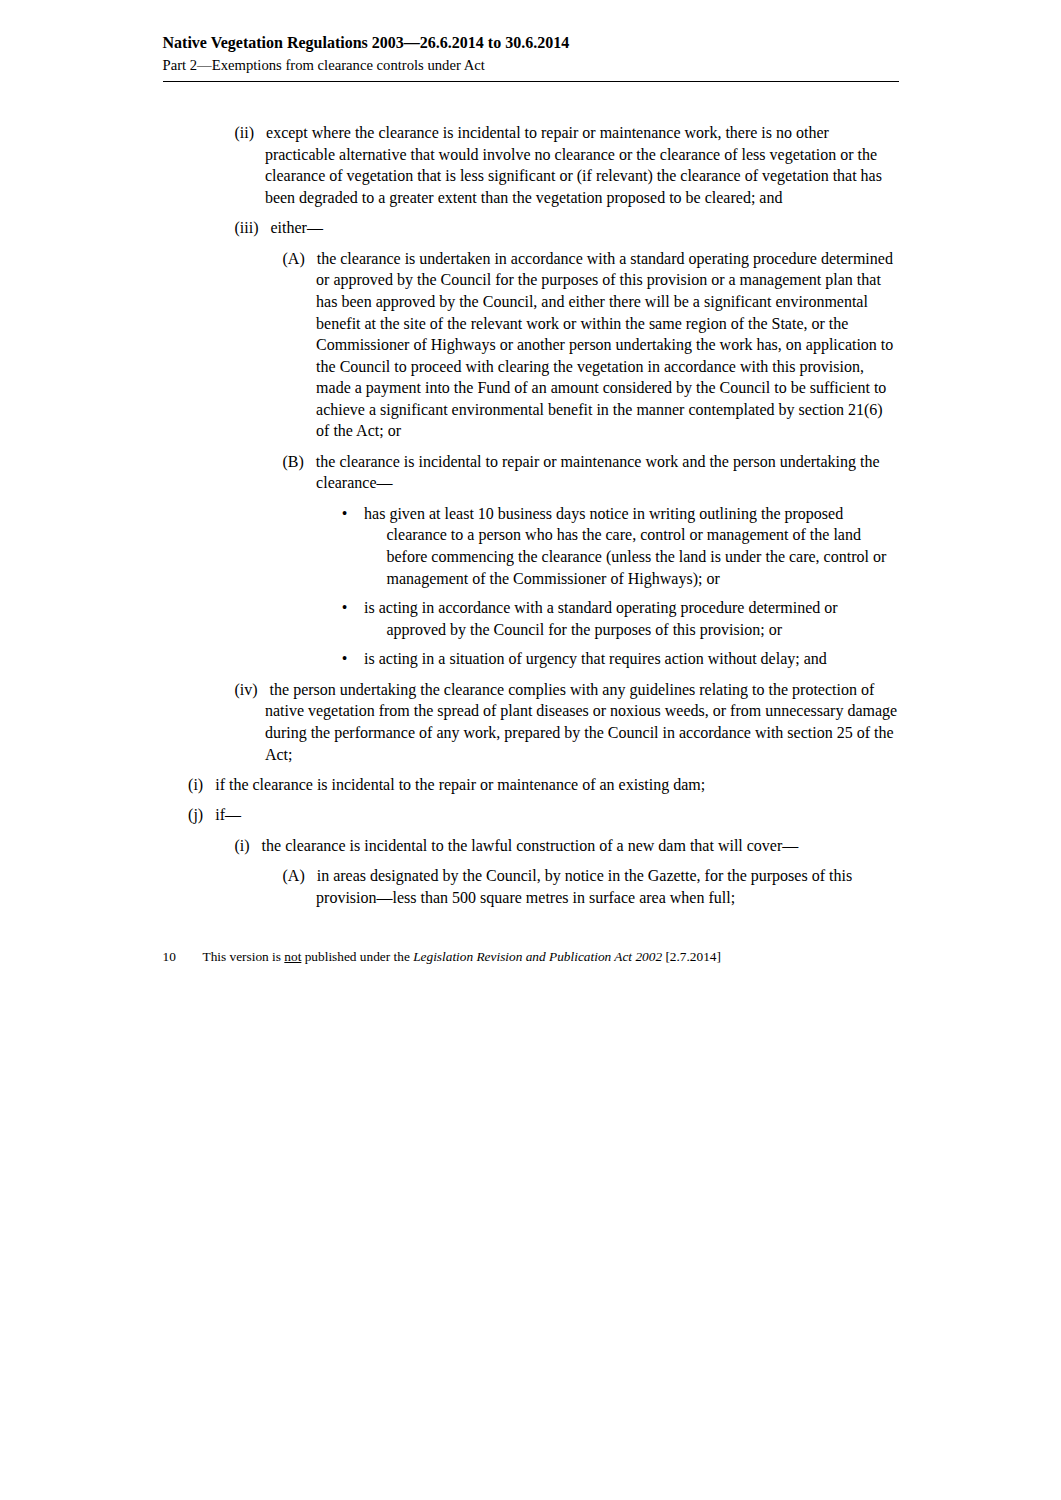Native Vegetation Regulations 2003—26.6.2014 to 30.6.2014
Part 2—Exemptions from clearance controls under Act
(ii) except where the clearance is incidental to repair or maintenance work, there is no other practicable alternative that would involve no clearance or the clearance of less vegetation or the clearance of vegetation that is less significant or (if relevant) the clearance of vegetation that has been degraded to a greater extent than the vegetation proposed to be cleared; and
(iii) either—
(A) the clearance is undertaken in accordance with a standard operating procedure determined or approved by the Council for the purposes of this provision or a management plan that has been approved by the Council, and either there will be a significant environmental benefit at the site of the relevant work or within the same region of the State, or the Commissioner of Highways or another person undertaking the work has, on application to the Council to proceed with clearing the vegetation in accordance with this provision, made a payment into the Fund of an amount considered by the Council to be sufficient to achieve a significant environmental benefit in the manner contemplated by section 21(6) of the Act; or
(B) the clearance is incidental to repair or maintenance work and the person undertaking the clearance—
has given at least 10 business days notice in writing outlining the proposed clearance to a person who has the care, control or management of the land before commencing the clearance (unless the land is under the care, control or management of the Commissioner of Highways); or
is acting in accordance with a standard operating procedure determined or approved by the Council for the purposes of this provision; or
is acting in a situation of urgency that requires action without delay; and
(iv) the person undertaking the clearance complies with any guidelines relating to the protection of native vegetation from the spread of plant diseases or noxious weeds, or from unnecessary damage during the performance of any work, prepared by the Council in accordance with section 25 of the Act;
(i) if the clearance is incidental to the repair or maintenance of an existing dam;
(j) if—
(i) the clearance is incidental to the lawful construction of a new dam that will cover—
(A) in areas designated by the Council, by notice in the Gazette, for the purposes of this provision—less than 500 square metres in surface area when full;
10 This version is not published under the Legislation Revision and Publication Act 2002 [2.7.2014]